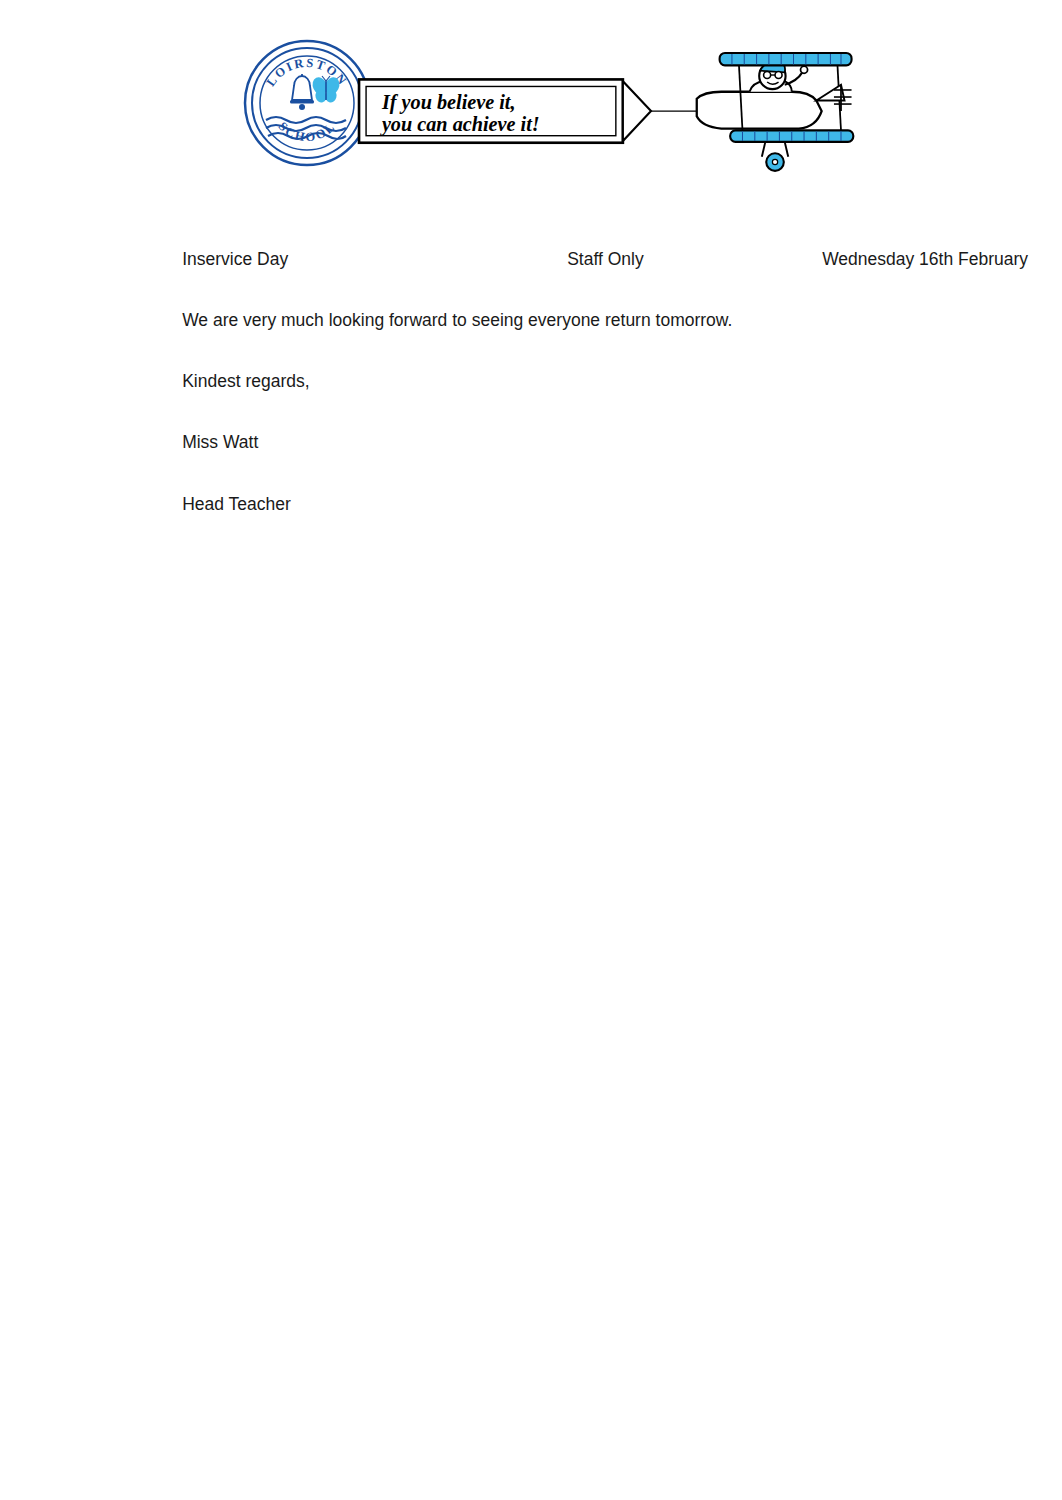LOIRSTON SCHOOL
If you believe it, you can achieve it!
Inservice Day Staff Only Wednesday 16th February
We are very much looking forward to seeing everyone return tomorrow.
Kindest regards,
Miss Watt
Head Teacher